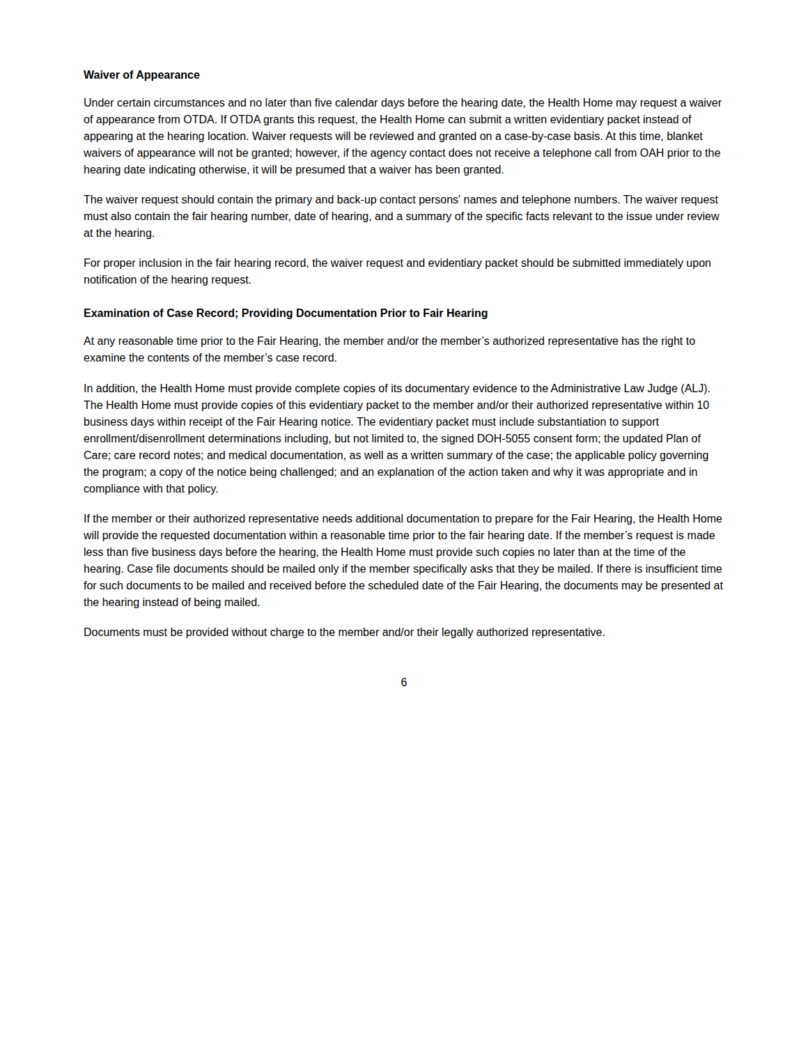Waiver of Appearance
Under certain circumstances and no later than five calendar days before the hearing date, the Health Home may request a waiver of appearance from OTDA. If OTDA grants this request, the Health Home can submit a written evidentiary packet instead of appearing at the hearing location. Waiver requests will be reviewed and granted on a case-by-case basis. At this time, blanket waivers of appearance will not be granted; however, if the agency contact does not receive a telephone call from OAH prior to the hearing date indicating otherwise, it will be presumed that a waiver has been granted.
The waiver request should contain the primary and back-up contact persons' names and telephone numbers. The waiver request must also contain the fair hearing number, date of hearing, and a summary of the specific facts relevant to the issue under review at the hearing.
For proper inclusion in the fair hearing record, the waiver request and evidentiary packet should be submitted immediately upon notification of the hearing request.
Examination of Case Record; Providing Documentation Prior to Fair Hearing
At any reasonable time prior to the Fair Hearing, the member and/or the member’s authorized representative has the right to examine the contents of the member’s case record.
In addition, the Health Home must provide complete copies of its documentary evidence to the Administrative Law Judge (ALJ). The Health Home must provide copies of this evidentiary packet to the member and/or their authorized representative within 10 business days within receipt of the Fair Hearing notice. The evidentiary packet must include substantiation to support enrollment/disenrollment determinations including, but not limited to, the signed DOH-5055 consent form; the updated Plan of Care; care record notes; and medical documentation, as well as a written summary of the case; the applicable policy governing the program; a copy of the notice being challenged; and an explanation of the action taken and why it was appropriate and in compliance with that policy.
If the member or their authorized representative needs additional documentation to prepare for the Fair Hearing, the Health Home will provide the requested documentation within a reasonable time prior to the fair hearing date. If the member’s request is made less than five business days before the hearing, the Health Home must provide such copies no later than at the time of the hearing. Case file documents should be mailed only if the member specifically asks that they be mailed. If there is insufficient time for such documents to be mailed and received before the scheduled date of the Fair Hearing, the documents may be presented at the hearing instead of being mailed.
Documents must be provided without charge to the member and/or their legally authorized representative.
6